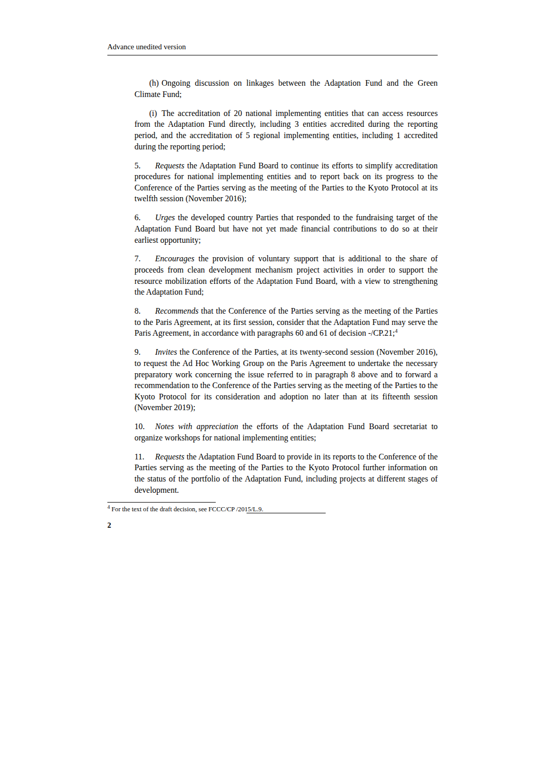Advance unedited version
(h) Ongoing discussion on linkages between the Adaptation Fund and the Green Climate Fund;
(i) The accreditation of 20 national implementing entities that can access resources from the Adaptation Fund directly, including 3 entities accredited during the reporting period, and the accreditation of 5 regional implementing entities, including 1 accredited during the reporting period;
5. Requests the Adaptation Fund Board to continue its efforts to simplify accreditation procedures for national implementing entities and to report back on its progress to the Conference of the Parties serving as the meeting of the Parties to the Kyoto Protocol at its twelfth session (November 2016);
6. Urges the developed country Parties that responded to the fundraising target of the Adaptation Fund Board but have not yet made financial contributions to do so at their earliest opportunity;
7. Encourages the provision of voluntary support that is additional to the share of proceeds from clean development mechanism project activities in order to support the resource mobilization efforts of the Adaptation Fund Board, with a view to strengthening the Adaptation Fund;
8. Recommends that the Conference of the Parties serving as the meeting of the Parties to the Paris Agreement, at its first session, consider that the Adaptation Fund may serve the Paris Agreement, in accordance with paragraphs 60 and 61 of decision -/CP.21;4
9. Invites the Conference of the Parties, at its twenty-second session (November 2016), to request the Ad Hoc Working Group on the Paris Agreement to undertake the necessary preparatory work concerning the issue referred to in paragraph 8 above and to forward a recommendation to the Conference of the Parties serving as the meeting of the Parties to the Kyoto Protocol for its consideration and adoption no later than at its fifteenth session (November 2019);
10. Notes with appreciation the efforts of the Adaptation Fund Board secretariat to organize workshops for national implementing entities;
11. Requests the Adaptation Fund Board to provide in its reports to the Conference of the Parties serving as the meeting of the Parties to the Kyoto Protocol further information on the status of the portfolio of the Adaptation Fund, including projects at different stages of development.
4 For the text of the draft decision, see FCCC/CP /2015/L.9.
2